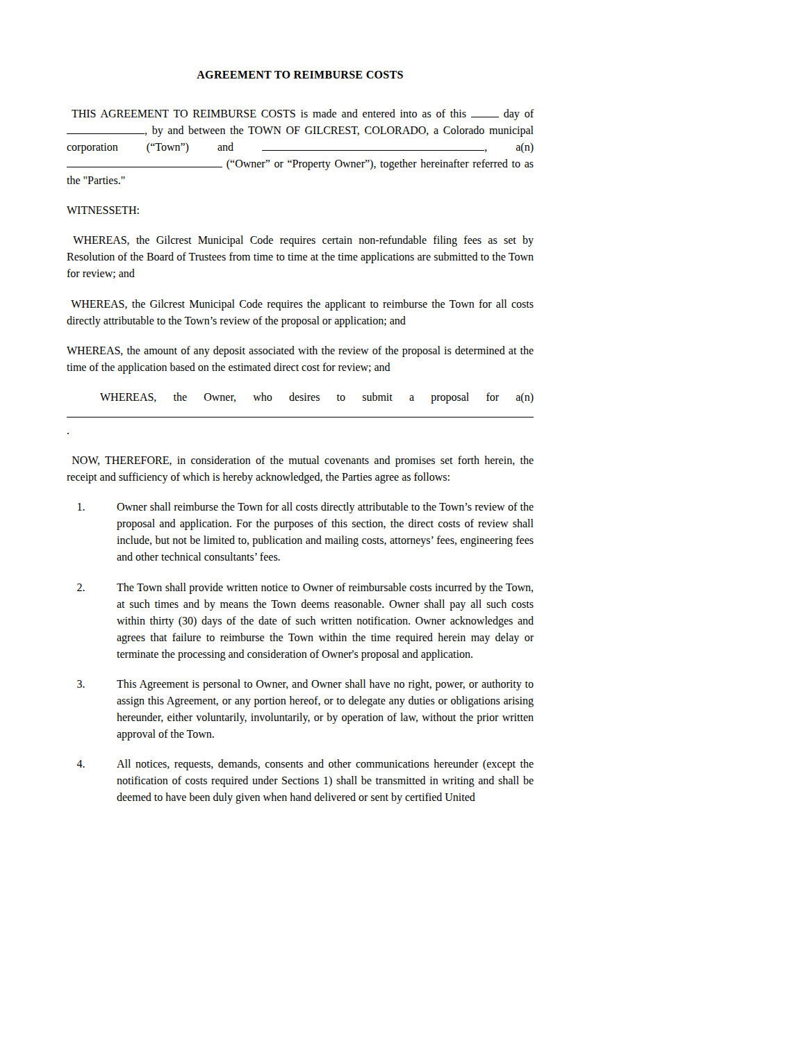AGREEMENT TO REIMBURSE COSTS
THIS AGREEMENT TO REIMBURSE COSTS is made and entered into as of this day of , by and between the TOWN OF GILCREST, COLORADO, a Colorado municipal corporation (“Town”) and , a(n) (“Owner” or “Property Owner”), together hereinafter referred to as the "Parties."
WITNESSETH:
WHEREAS, the Gilcrest Municipal Code requires certain non-refundable filing fees as set by Resolution of the Board of Trustees from time to time at the time applications are submitted to the Town for review; and
WHEREAS, the Gilcrest Municipal Code requires the applicant to reimburse the Town for all costs directly attributable to the Town’s review of the proposal or application; and
WHEREAS, the amount of any deposit associated with the review of the proposal is determined at the time of the application based on the estimated direct cost for review; and
WHEREAS, the Owner, who desires to submit a proposal for a(n) .
NOW, THEREFORE, in consideration of the mutual covenants and promises set forth herein, the receipt and sufficiency of which is hereby acknowledged, the Parties agree as follows:
Owner shall reimburse the Town for all costs directly attributable to the Town’s review of the proposal and application. For the purposes of this section, the direct costs of review shall include, but not be limited to, publication and mailing costs, attorneys’ fees, engineering fees and other technical consultants’ fees.
The Town shall provide written notice to Owner of reimbursable costs incurred by the Town, at such times and by means the Town deems reasonable. Owner shall pay all such costs within thirty (30) days of the date of such written notification. Owner acknowledges and agrees that failure to reimburse the Town within the time required herein may delay or terminate the processing and consideration of Owner's proposal and application.
This Agreement is personal to Owner, and Owner shall have no right, power, or authority to assign this Agreement, or any portion hereof, or to delegate any duties or obligations arising hereunder, either voluntarily, involuntarily, or by operation of law, without the prior written approval of the Town.
All notices, requests, demands, consents and other communications hereunder (except the notification of costs required under Sections 1) shall be transmitted in writing and shall be deemed to have been duly given when hand delivered or sent by certified United